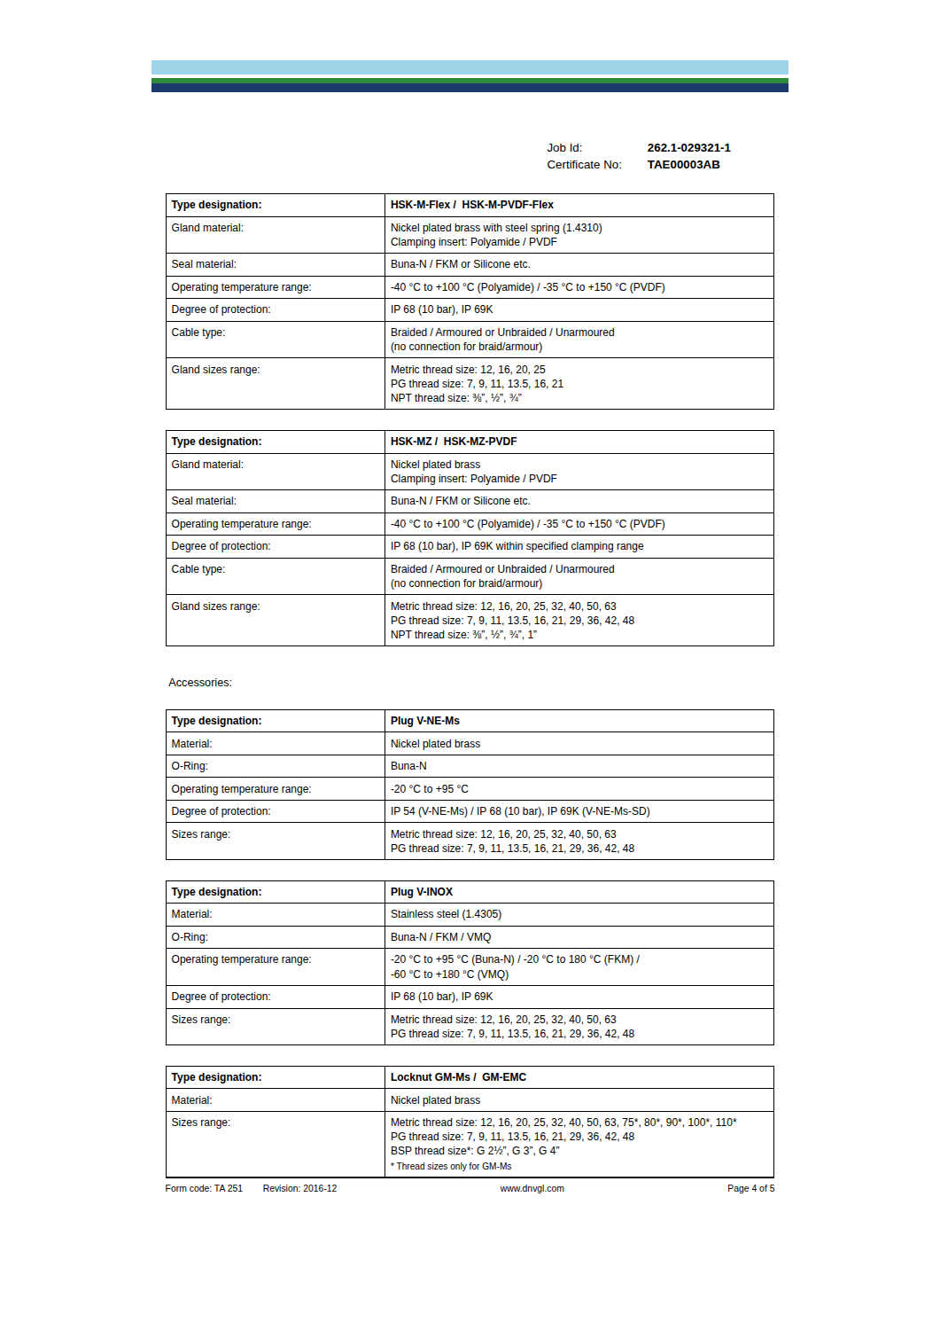Job Id: 262.1-029321-1
Certificate No: TAE00003AB
| Type designation: | HSK-M-Flex / HSK-M-PVDF-Flex |
| Gland material: | Nickel plated brass with steel spring (1.4310) Clamping insert: Polyamide / PVDF |
| Seal material: | Buna-N / FKM or Silicone etc. |
| Operating temperature range: | -40 °C to +100 °C (Polyamide) / -35 °C to +150 °C (PVDF) |
| Degree of protection: | IP 68 (10 bar), IP 69K |
| Cable type: | Braided / Armoured or Unbraided / Unarmoured (no connection for braid/armour) |
| Gland sizes range: | Metric thread size: 12, 16, 20, 25 PG thread size: 7, 9, 11, 13.5, 16, 21 NPT thread size: ⅜”, ½”, ¾” |
| Type designation: | HSK-MZ / HSK-MZ-PVDF |
| Gland material: | Nickel plated brass Clamping insert: Polyamide / PVDF |
| Seal material: | Buna-N / FKM or Silicone etc. |
| Operating temperature range: | -40 °C to +100 °C (Polyamide) / -35 °C to +150 °C (PVDF) |
| Degree of protection: | IP 68 (10 bar), IP 69K within specified clamping range |
| Cable type: | Braided / Armoured or Unbraided / Unarmoured (no connection for braid/armour) |
| Gland sizes range: | Metric thread size: 12, 16, 20, 25, 32, 40, 50, 63 PG thread size: 7, 9, 11, 13.5, 16, 21, 29, 36, 42, 48 NPT thread size: ⅜”, ½”, ¾”, 1” |
Accessories:
| Type designation: | Plug V-NE-Ms |
| Material: | Nickel plated brass |
| O-Ring: | Buna-N |
| Operating temperature range: | -20 °C to +95 °C |
| Degree of protection: | IP 54 (V-NE-Ms) / IP 68 (10 bar), IP 69K (V-NE-Ms-SD) |
| Sizes range: | Metric thread size: 12, 16, 20, 25, 32, 40, 50, 63 PG thread size: 7, 9, 11, 13.5, 16, 21, 29, 36, 42, 48 |
| Type designation: | Plug V-INOX |
| Material: | Stainless steel (1.4305) |
| O-Ring: | Buna-N / FKM / VMQ |
| Operating temperature range: | -20 °C to +95 °C (Buna-N) / -20 °C to 180 °C (FKM) / -60 °C to +180 °C (VMQ) |
| Degree of protection: | IP 68 (10 bar), IP 69K |
| Sizes range: | Metric thread size: 12, 16, 20, 25, 32, 40, 50, 63 PG thread size: 7, 9, 11, 13.5, 16, 21, 29, 36, 42, 48 |
| Type designation: | Locknut GM-Ms / GM-EMC |
| Material: | Nickel plated brass |
| Sizes range: | Metric thread size: 12, 16, 20, 25, 32, 40, 50, 63, 75*, 80*, 90*, 100*, 110* PG thread size: 7, 9, 11, 13.5, 16, 21, 29, 36, 42, 48 BSP thread size*: G 2½”, G 3”, G 4” * Thread sizes only for GM-Ms |
Form code: TA 251 Revision: 2016-12 www.dnvgl.com Page 4 of 5